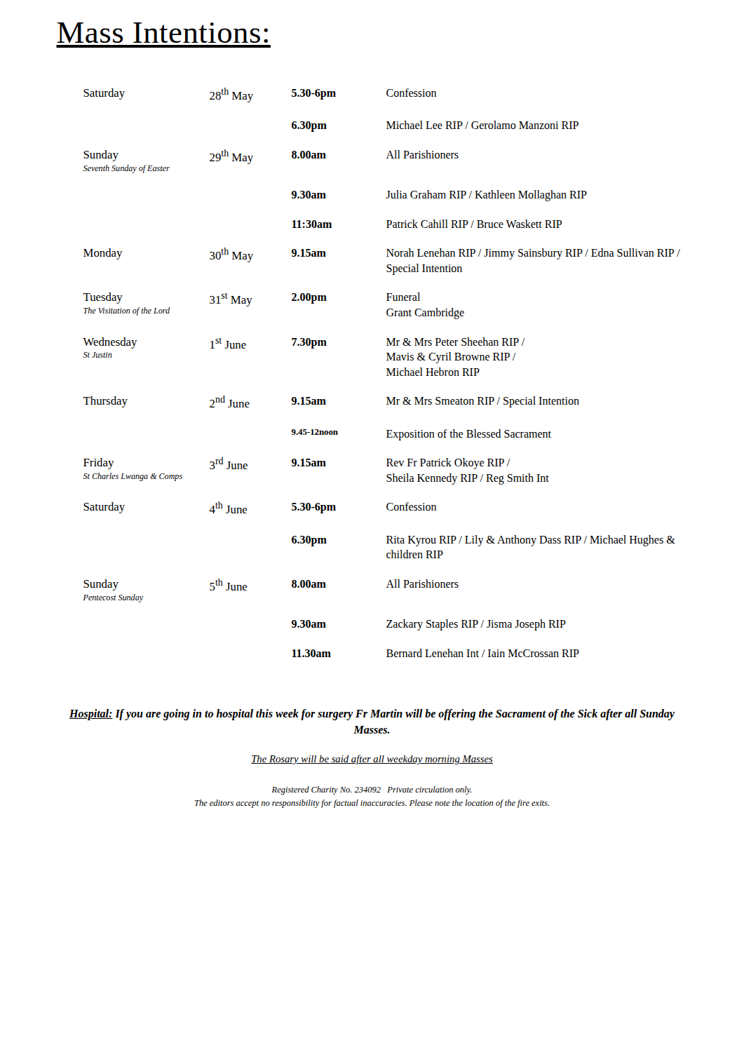Mass Intentions:
| Saturday | 28 th May | 5.30-6pm | Confession |
| | | 6.30pm | Michael Lee RIP / Gerolamo Manzoni RIP |
| Sunday Seventh Sunday of Easter | 29 th May | 8.00am | All Parishioners |
| | | 9.30am | Julia Graham RIP / Kathleen Mollaghan RIP |
| | | 11:30am | Patrick Cahill RIP / Bruce Waskett RIP |
| Monday | 30 th May | 9.15am | Norah Lenehan RIP / Jimmy Sainsbury RIP / Edna Sullivan RIP / Special Intention |
| Tuesday The Visitation of the Lord | 31 st May | 2.00pm | Funeral Grant Cambridge |
| Wednesday St Justin | 1 st June | 7.30pm | Mr & Mrs Peter Sheehan RIP / Mavis & Cyril Browne RIP / Michael Hebron RIP |
| Thursday | 2 nd June | 9.15am | Mr & Mrs Smeaton RIP / Special Intention |
| | | 9.45-12noon | Exposition of the Blessed Sacrament |
| Friday St Charles Lwanga & Comps | 3 rd June | 9.15am | Rev Fr Patrick Okoye RIP / Sheila Kennedy RIP / Reg Smith Int |
| Saturday | 4 th June | 5.30-6pm | Confession |
| | | 6.30pm | Rita Kyrou RIP / Lily & Anthony Dass RIP / Michael Hughes & children RIP |
| Sunday Pentecost Sunday | 5 th June | 8.00am | All Parishioners |
| | | 9.30am | Zackary Staples RIP / Jisma Joseph RIP |
| | | 11.30am | Bernard Lenehan Int / Iain McCrossan RIP |
Hospital: If you are going in to hospital this week for surgery Fr Martin will be offering the Sacrament of the Sick after all Sunday Masses.
The Rosary will be said after all weekday morning Masses
Registered Charity No. 234092 Private circulation only.
The editors accept no responsibility for factual inaccuracies. Please note the location of the fire exits.